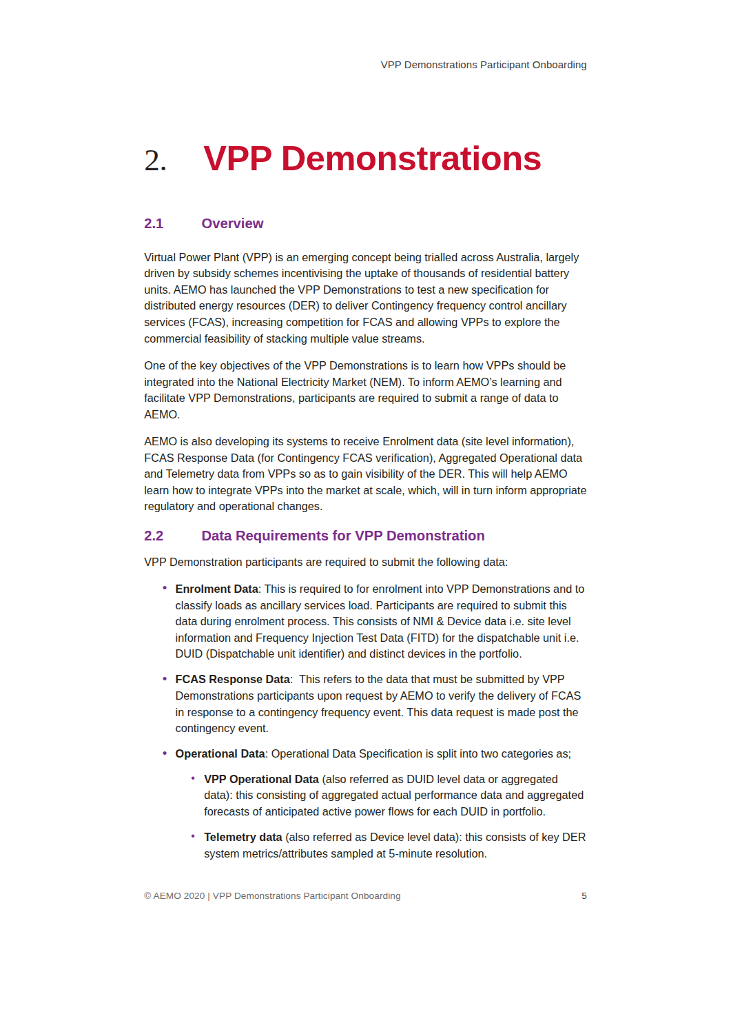VPP Demonstrations Participant Onboarding
2. VPP Demonstrations
2.1 Overview
Virtual Power Plant (VPP) is an emerging concept being trialled across Australia, largely driven by subsidy schemes incentivising the uptake of thousands of residential battery units. AEMO has launched the VPP Demonstrations to test a new specification for distributed energy resources (DER) to deliver Contingency frequency control ancillary services (FCAS), increasing competition for FCAS and allowing VPPs to explore the commercial feasibility of stacking multiple value streams.
One of the key objectives of the VPP Demonstrations is to learn how VPPs should be integrated into the National Electricity Market (NEM). To inform AEMO’s learning and facilitate VPP Demonstrations, participants are required to submit a range of data to AEMO.
AEMO is also developing its systems to receive Enrolment data (site level information), FCAS Response Data (for Contingency FCAS verification), Aggregated Operational data and Telemetry data from VPPs so as to gain visibility of the DER. This will help AEMO learn how to integrate VPPs into the market at scale, which, will in turn inform appropriate regulatory and operational changes.
2.2 Data Requirements for VPP Demonstration
VPP Demonstration participants are required to submit the following data:
Enrolment Data: This is required to for enrolment into VPP Demonstrations and to classify loads as ancillary services load. Participants are required to submit this data during enrolment process. This consists of NMI & Device data i.e. site level information and Frequency Injection Test Data (FITD) for the dispatchable unit i.e. DUID (Dispatchable unit identifier) and distinct devices in the portfolio.
FCAS Response Data: This refers to the data that must be submitted by VPP Demonstrations participants upon request by AEMO to verify the delivery of FCAS in response to a contingency frequency event. This data request is made post the contingency event.
Operational Data: Operational Data Specification is split into two categories as;
VPP Operational Data (also referred as DUID level data or aggregated data): this consisting of aggregated actual performance data and aggregated forecasts of anticipated active power flows for each DUID in portfolio.
Telemetry data (also referred as Device level data): this consists of key DER system metrics/attributes sampled at 5-minute resolution.
© AEMO 2020 | VPP Demonstrations Participant Onboarding
5